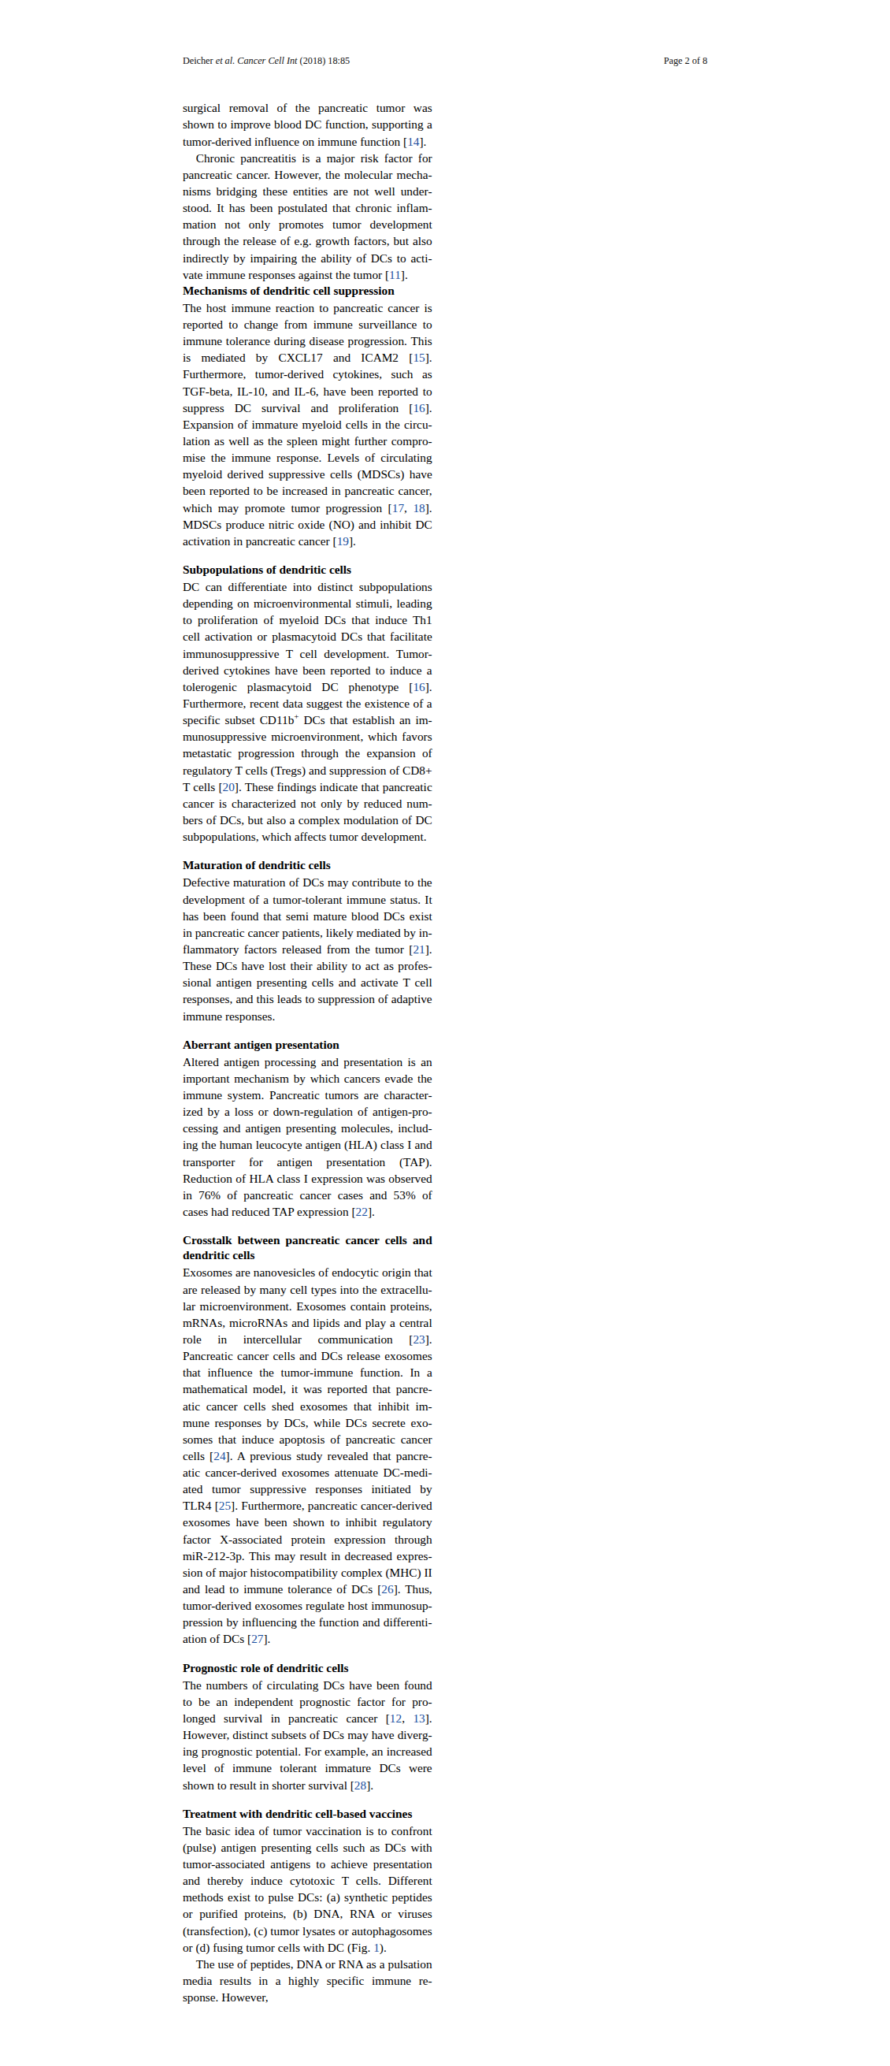Deicher et al. Cancer Cell Int (2018) 18:85 Page 2 of 8
surgical removal of the pancreatic tumor was shown to improve blood DC function, supporting a tumor-derived influence on immune function [14].
Chronic pancreatitis is a major risk factor for pancreatic cancer. However, the molecular mechanisms bridging these entities are not well understood. It has been postulated that chronic inflammation not only promotes tumor development through the release of e.g. growth factors, but also indirectly by impairing the ability of DCs to activate immune responses against the tumor [11].
Mechanisms of dendritic cell suppression
The host immune reaction to pancreatic cancer is reported to change from immune surveillance to immune tolerance during disease progression. This is mediated by CXCL17 and ICAM2 [15]. Furthermore, tumor-derived cytokines, such as TGF-beta, IL-10, and IL-6, have been reported to suppress DC survival and proliferation [16]. Expansion of immature myeloid cells in the circulation as well as the spleen might further compromise the immune response. Levels of circulating myeloid derived suppressive cells (MDSCs) have been reported to be increased in pancreatic cancer, which may promote tumor progression [17, 18]. MDSCs produce nitric oxide (NO) and inhibit DC activation in pancreatic cancer [19].
Subpopulations of dendritic cells
DC can differentiate into distinct subpopulations depending on microenvironmental stimuli, leading to proliferation of myeloid DCs that induce Th1 cell activation or plasmacytoid DCs that facilitate immunosuppressive T cell development. Tumor-derived cytokines have been reported to induce a tolerogenic plasmacytoid DC phenotype [16]. Furthermore, recent data suggest the existence of a specific subset CD11b+ DCs that establish an immunosuppressive microenvironment, which favors metastatic progression through the expansion of regulatory T cells (Tregs) and suppression of CD8+ T cells [20]. These findings indicate that pancreatic cancer is characterized not only by reduced numbers of DCs, but also a complex modulation of DC subpopulations, which affects tumor development.
Maturation of dendritic cells
Defective maturation of DCs may contribute to the development of a tumor-tolerant immune status. It has been found that semi mature blood DCs exist in pancreatic cancer patients, likely mediated by inflammatory factors released from the tumor [21]. These DCs have lost their ability to act as professional antigen presenting cells and activate T cell responses, and this leads to suppression of adaptive immune responses.
Aberrant antigen presentation
Altered antigen processing and presentation is an important mechanism by which cancers evade the immune system. Pancreatic tumors are characterized by a loss or down-regulation of antigen-processing and antigen presenting molecules, including the human leucocyte antigen (HLA) class I and transporter for antigen presentation (TAP). Reduction of HLA class I expression was observed in 76% of pancreatic cancer cases and 53% of cases had reduced TAP expression [22].
Crosstalk between pancreatic cancer cells and dendritic cells
Exosomes are nanovesicles of endocytic origin that are released by many cell types into the extracellular microenvironment. Exosomes contain proteins, mRNAs, microRNAs and lipids and play a central role in intercellular communication [23]. Pancreatic cancer cells and DCs release exosomes that influence the tumor-immune function. In a mathematical model, it was reported that pancreatic cancer cells shed exosomes that inhibit immune responses by DCs, while DCs secrete exosomes that induce apoptosis of pancreatic cancer cells [24]. A previous study revealed that pancreatic cancer-derived exosomes attenuate DC-mediated tumor suppressive responses initiated by TLR4 [25]. Furthermore, pancreatic cancer-derived exosomes have been shown to inhibit regulatory factor X-associated protein expression through miR-212-3p. This may result in decreased expression of major histocompatibility complex (MHC) II and lead to immune tolerance of DCs [26]. Thus, tumor-derived exosomes regulate host immunosuppression by influencing the function and differentiation of DCs [27].
Prognostic role of dendritic cells
The numbers of circulating DCs have been found to be an independent prognostic factor for prolonged survival in pancreatic cancer [12, 13]. However, distinct subsets of DCs may have diverging prognostic potential. For example, an increased level of immune tolerant immature DCs were shown to result in shorter survival [28].
Treatment with dendritic cell-based vaccines
The basic idea of tumor vaccination is to confront (pulse) antigen presenting cells such as DCs with tumor-associated antigens to achieve presentation and thereby induce cytotoxic T cells. Different methods exist to pulse DCs: (a) synthetic peptides or purified proteins, (b) DNA, RNA or viruses (transfection), (c) tumor lysates or autophagosomes or (d) fusing tumor cells with DC (Fig. 1).
The use of peptides, DNA or RNA as a pulsation media results in a highly specific immune response. However,